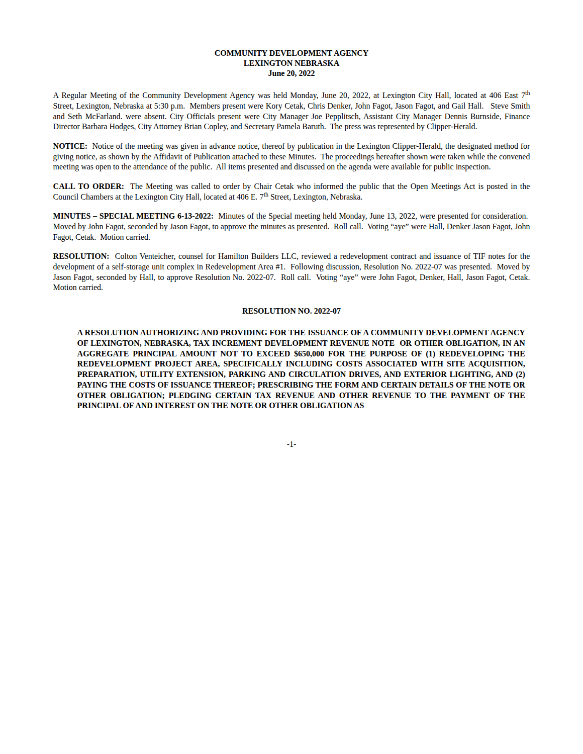COMMUNITY DEVELOPMENT AGENCY
LEXINGTON NEBRASKA
June 20, 2022
A Regular Meeting of the Community Development Agency was held Monday, June 20, 2022, at Lexington City Hall, located at 406 East 7th Street, Lexington, Nebraska at 5:30 p.m. Members present were Kory Cetak, Chris Denker, John Fagot, Jason Fagot, and Gail Hall. Steve Smith and Seth McFarland. were absent. City Officials present were City Manager Joe Pepplitsch, Assistant City Manager Dennis Burnside, Finance Director Barbara Hodges, City Attorney Brian Copley, and Secretary Pamela Baruth. The press was represented by Clipper-Herald.
NOTICE: Notice of the meeting was given in advance notice, thereof by publication in the Lexington Clipper-Herald, the designated method for giving notice, as shown by the Affidavit of Publication attached to these Minutes. The proceedings hereafter shown were taken while the convened meeting was open to the attendance of the public. All items presented and discussed on the agenda were available for public inspection.
CALL TO ORDER: The Meeting was called to order by Chair Cetak who informed the public that the Open Meetings Act is posted in the Council Chambers at the Lexington City Hall, located at 406 E. 7th Street, Lexington, Nebraska.
MINUTES – SPECIAL MEETING 6-13-2022: Minutes of the Special meeting held Monday, June 13, 2022, were presented for consideration. Moved by John Fagot, seconded by Jason Fagot, to approve the minutes as presented. Roll call. Voting “aye” were Hall, Denker Jason Fagot, John Fagot, Cetak. Motion carried.
RESOLUTION: Colton Venteicher, counsel for Hamilton Builders LLC, reviewed a redevelopment contract and issuance of TIF notes for the development of a self-storage unit complex in Redevelopment Area #1. Following discussion, Resolution No. 2022-07 was presented. Moved by Jason Fagot, seconded by Hall, to approve Resolution No. 2022-07. Roll call. Voting “aye” were John Fagot, Denker, Hall, Jason Fagot, Cetak. Motion carried.
RESOLUTION NO. 2022-07
A RESOLUTION AUTHORIZING AND PROVIDING FOR THE ISSUANCE OF A COMMUNITY DEVELOPMENT AGENCY OF LEXINGTON, NEBRASKA, TAX INCREMENT DEVELOPMENT REVENUE NOTE OR OTHER OBLIGATION, IN AN AGGREGATE PRINCIPAL AMOUNT NOT TO EXCEED $650,000 FOR THE PURPOSE OF (1) REDEVELOPING THE REDEVELOPMENT PROJECT AREA, SPECIFICALLY INCLUDING COSTS ASSOCIATED WITH SITE ACQUISITION, PREPARATION, UTILITY EXTENSION, PARKING AND CIRCULATION DRIVES, AND EXTERIOR LIGHTING, AND (2) PAYING THE COSTS OF ISSUANCE THEREOF; PRESCRIBING THE FORM AND CERTAIN DETAILS OF THE NOTE OR OTHER OBLIGATION; PLEDGING CERTAIN TAX REVENUE AND OTHER REVENUE TO THE PAYMENT OF THE PRINCIPAL OF AND INTEREST ON THE NOTE OR OTHER OBLIGATION AS
-1-